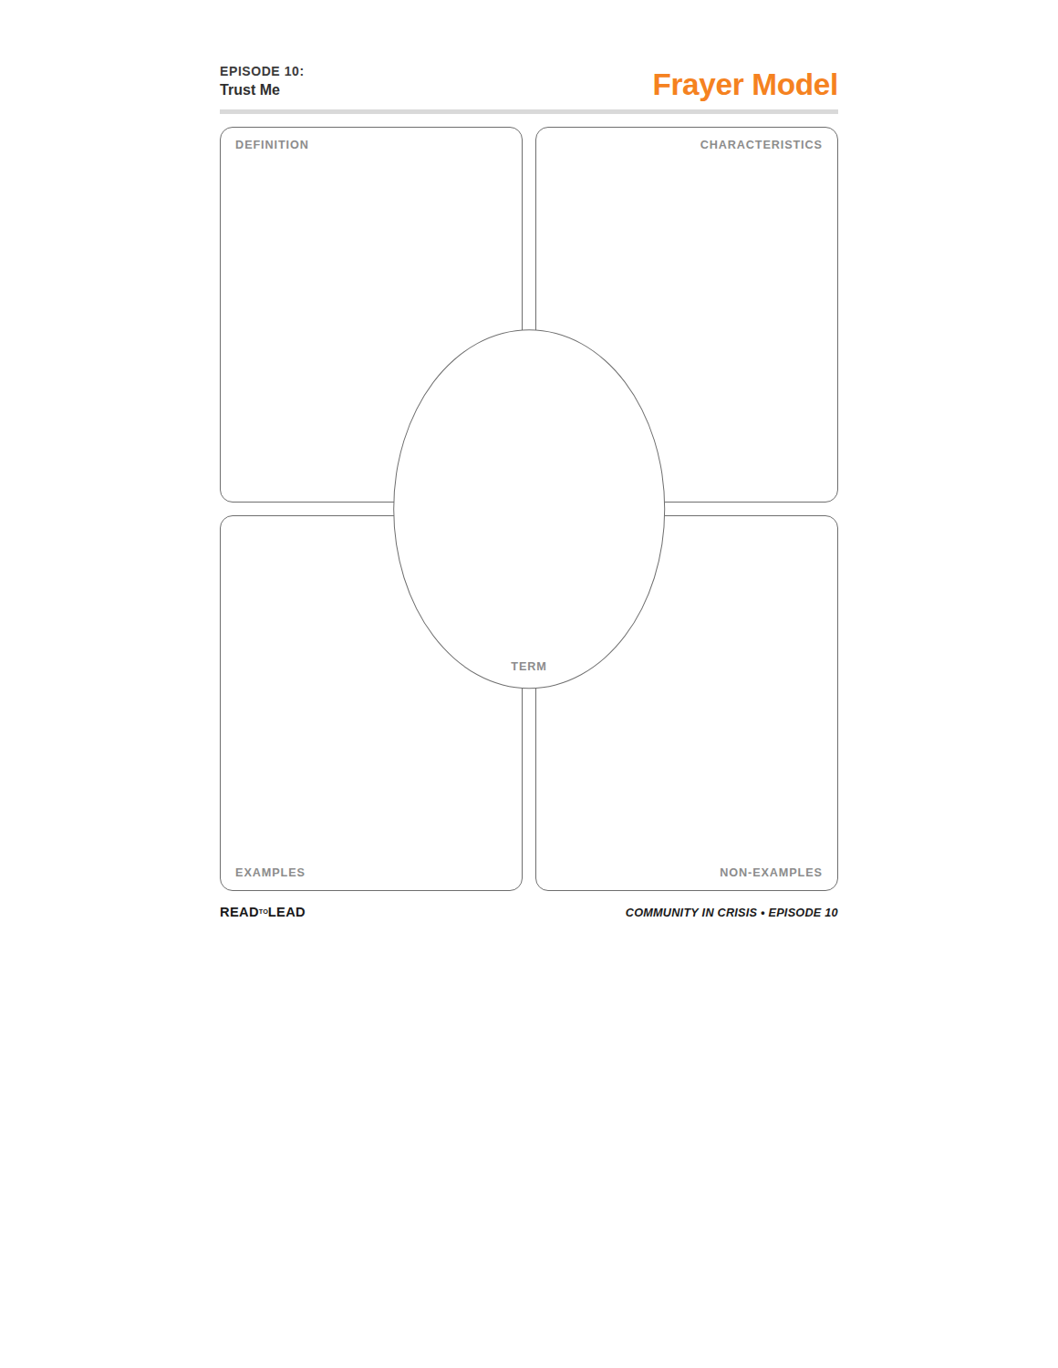Episode 10:
Trust Me
Frayer Model
Definition
Characteristics
Examples
Non-Examples
Term
READTOLEAD
Community in Crisis • Episode 10